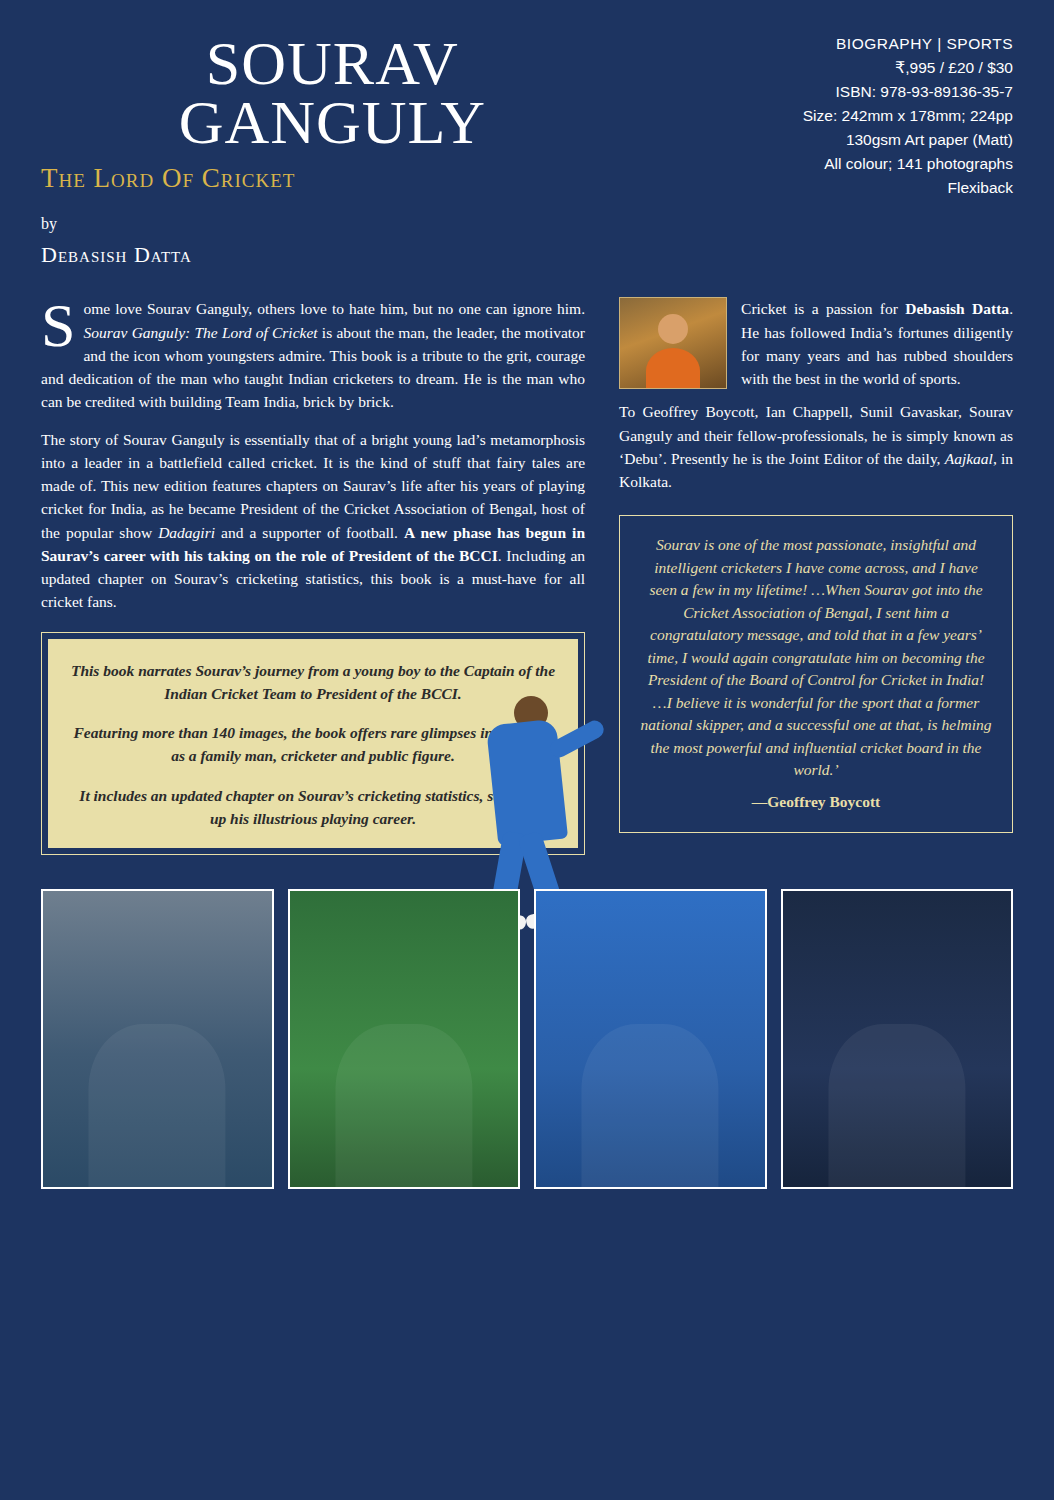SouravGanguly
the Lord of Cricket
by Debasish Datta
BIOGRAPHY | SPORTS
₹,995 / £20 / $30
ISBN: 978-93-89136-35-7
Size: 242mm x 178mm; 224pp
130gsm Art paper (Matt)
All colour; 141 photographs
Flexiback
Some love Sourav Ganguly, others love to hate him, but no one can ignore him. Sourav Ganguly: The Lord of Cricket is about the man, the leader, the motivator and the icon whom youngsters admire. This book is a tribute to the grit, courage and dedication of the man who taught Indian cricketers to dream. He is the man who can be credited with building Team India, brick by brick.
The story of Sourav Ganguly is essentially that of a bright young lad’s metamorphosis into a leader in a battlefield called cricket. It is the kind of stuff that fairy tales are made of. This new edition features chapters on Saurav’s life after his years of playing cricket for India, as he became President of the Cricket Association of Bengal, host of the popular show Dadagiri and a supporter of football. A new phase has begun in Saurav’s career with his taking on the role of President of the BCCI. Including an updated chapter on Sourav’s cricketing statistics, this book is a must-have for all cricket fans.
This book narrates Sourav’s journey from a young boy to the Captain of the Indian Cricket Team to President of the BCCI.
Featuring more than 140 images, the book offers rare glimpses into his life as a family man, cricketer and public figure.
It includes an updated chapter on Sourav’s cricketing statistics, summing up his illustrious playing career.
Cricket is a passion for Debasish Datta. He has followed India’s fortunes diligently for many years and has rubbed shoulders with the best in the world of sports.
To Geoffrey Boycott, Ian Chappell, Sunil Gavaskar, Sourav Ganguly and their fellow-professionals, he is simply known as ‘Debu’. Presently he is the Joint Editor of the daily, Aajkaal, in Kolkata.
Sourav is one of the most passionate, insightful and intelligent cricketers I have come across, and I have seen a few in my lifetime! …When Sourav got into the Cricket Association of Bengal, I sent him a congratulatory message, and told that in a few years’ time, I would again congratulate him on becoming the President of the Board of Control for Cricket in India! …I believe it is wonderful for the sport that a former national skipper, and a successful one at that, is helming the most powerful and influential cricket board in the world.’ —Geoffrey Boycott